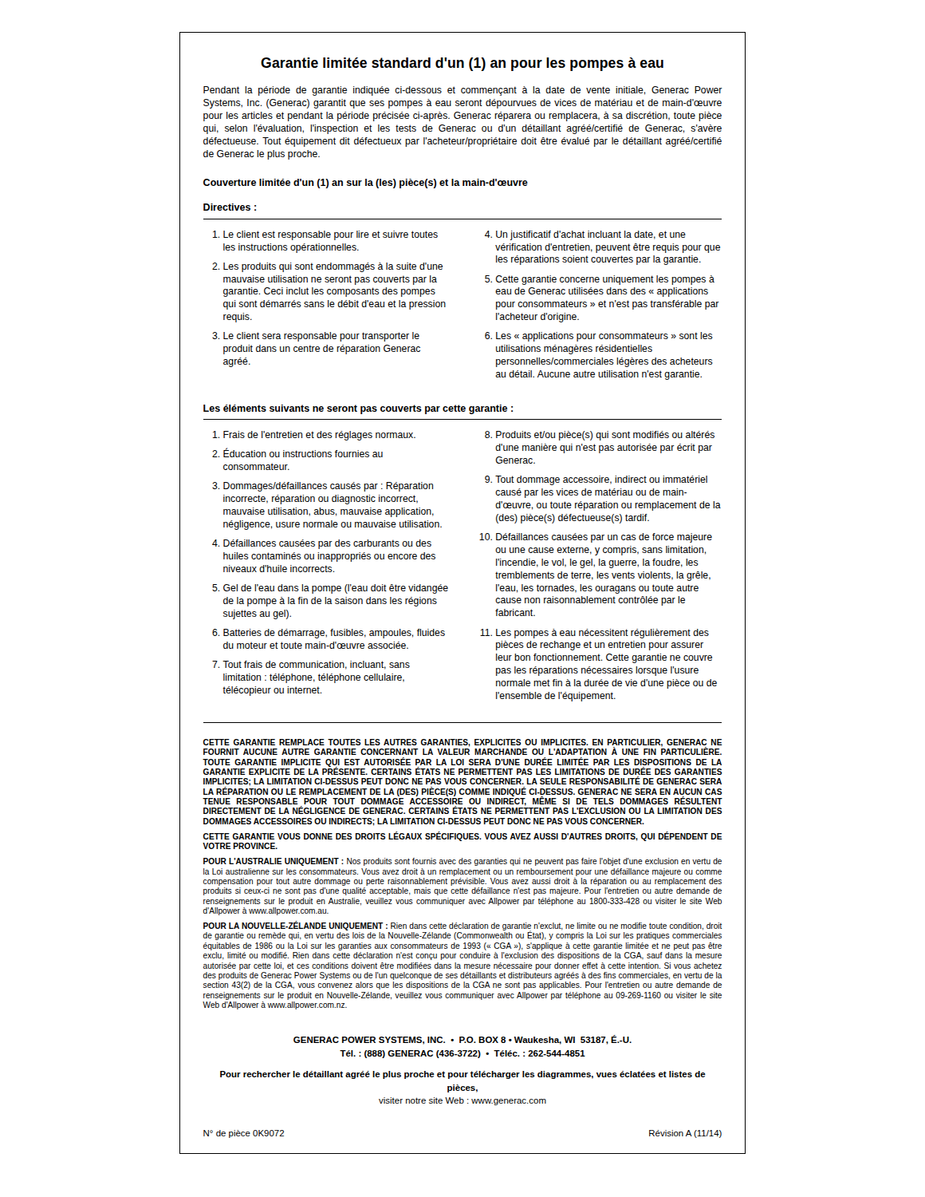Garantie limitée standard d'un (1) an pour les pompes à eau
Pendant la période de garantie indiquée ci-dessous et commençant à la date de vente initiale, Generac Power Systems, Inc. (Generac) garantit que ses pompes à eau seront dépourvues de vices de matériau et de main-d'œuvre pour les articles et pendant la période précisée ci-après. Generac réparera ou remplacera, à sa discrétion, toute pièce qui, selon l'évaluation, l'inspection et les tests de Generac ou d'un détaillant agréé/certifié de Generac, s'avère défectueuse. Tout équipement dit défectueux par l'acheteur/propriétaire doit être évalué par le détaillant agréé/certifié de Generac le plus proche.
Couverture limitée d'un (1) an sur la (les) pièce(s) et la main-d'œuvre
Directives :
Le client est responsable pour lire et suivre toutes les instructions opérationnelles.
Les produits qui sont endommagés à la suite d'une mauvaise utilisation ne seront pas couverts par la garantie. Ceci inclut les composants des pompes qui sont démarrés sans le débit d'eau et la pression requis.
Le client sera responsable pour transporter le produit dans un centre de réparation Generac agréé.
Un justificatif d'achat incluant la date, et une vérification d'entretien, peuvent être requis pour que les réparations soient couvertes par la garantie.
Cette garantie concerne uniquement les pompes à eau de Generac utilisées dans des « applications pour consommateurs » et n'est pas transférable par l'acheteur d'origine.
Les « applications pour consommateurs » sont les utilisations ménagères résidentielles personnelles/commerciales légères des acheteurs au détail. Aucune autre utilisation n'est garantie.
Les éléments suivants ne seront pas couverts par cette garantie :
Frais de l'entretien et des réglages normaux.
Éducation ou instructions fournies au consommateur.
Dommages/défaillances causés par : Réparation incorrecte, réparation ou diagnostic incorrect, mauvaise utilisation, abus, mauvaise application, négligence, usure normale ou mauvaise utilisation.
Défaillances causées par des carburants ou des huiles contaminés ou inappropriés ou encore des niveaux d'huile incorrects.
Gel de l'eau dans la pompe (l'eau doit être vidangée de la pompe à la fin de la saison dans les régions sujettes au gel).
Batteries de démarrage, fusibles, ampoules, fluides du moteur et toute main-d'œuvre associée.
Tout frais de communication, incluant, sans limitation : téléphone, téléphone cellulaire, télécopieur ou internet.
Produits et/ou pièce(s) qui sont modifiés ou altérés d'une manière qui n'est pas autorisée par écrit par Generac.
Tout dommage accessoire, indirect ou immatériel causé par les vices de matériau ou de main-d'œuvre, ou toute réparation ou remplacement de la (des) pièce(s) défectueuse(s) tardif.
Défaillances causées par un cas de force majeure ou une cause externe, y compris, sans limitation, l'incendie, le vol, le gel, la guerre, la foudre, les tremblements de terre, les vents violents, la grêle, l'eau, les tornades, les ouragans ou toute autre cause non raisonnablement contrôlée par le fabricant.
Les pompes à eau nécessitent régulièrement des pièces de rechange et un entretien pour assurer leur bon fonctionnement. Cette garantie ne couvre pas les réparations nécessaires lorsque l'usure normale met fin à la durée de vie d'une pièce ou de l'ensemble de l'équipement.
CETTE GARANTIE REMPLACE TOUTES LES AUTRES GARANTIES, EXPLICITES OU IMPLICITES. EN PARTICULIER, GENERAC NE FOURNIT AUCUNE AUTRE GARANTIE CONCERNANT LA VALEUR MARCHANDE OU L'ADAPTATION À UNE FIN PARTICULIÈRE. TOUTE GARANTIE IMPLICITE QUI EST AUTORISÉE PAR LA LOI SERA D'UNE DURÉE LIMITÉE PAR LES DISPOSITIONS DE LA GARANTIE EXPLICITE DE LA PRÉSENTE. CERTAINS ÉTATS NE PERMETTENT PAS LES LIMITATIONS DE DURÉE DES GARANTIES IMPLICITES; LA LIMITATION CI-DESSUS PEUT DONC NE PAS VOUS CONCERNER. LA SEULE RESPONSABILITÉ DE GENERAC SERA LA RÉPARATION OU LE REMPLACEMENT DE LA (DES) PIÈCE(S) COMME INDIQUÉ CI-DESSUS. GENERAC NE SERA EN AUCUN CAS TENUE RESPONSABLE POUR TOUT DOMMAGE ACCESSOIRE OU INDIRECT, MÊME SI DE TELS DOMMAGES RÉSULTENT DIRECTEMENT DE LA NÉGLIGENCE DE GENERAC. CERTAINS ÉTATS NE PERMETTENT PAS L'EXCLUSION OU LA LIMITATION DES DOMMAGES ACCESSOIRES OU INDIRECTS; LA LIMITATION CI-DESSUS PEUT DONC NE PAS VOUS CONCERNER.
CETTE GARANTIE VOUS DONNE DES DROITS LÉGAUX SPÉCIFIQUES. VOUS AVEZ AUSSI D'AUTRES DROITS, QUI DÉPENDENT DE VOTRE PROVINCE.
POUR L'AUSTRALIE UNIQUEMENT : Nos produits sont fournis avec des garanties qui ne peuvent pas faire l'objet d'une exclusion en vertu de la Loi australienne sur les consommateurs. Vous avez droit à un remplacement ou un remboursement pour une défaillance majeure ou comme compensation pour tout autre dommage ou perte raisonnablement prévisible. Vous avez aussi droit à la réparation ou au remplacement des produits si ceux-ci ne sont pas d'une qualité acceptable, mais que cette défaillance n'est pas majeure. Pour l'entretien ou autre demande de renseignements sur le produit en Australie, veuillez vous communiquer avec Allpower par téléphone au 1800-333-428 ou visiter le site Web d'Allpower à www.allpower.com.au.
POUR LA NOUVELLE-ZÉLANDE UNIQUEMENT : Rien dans cette déclaration de garantie n'exclut, ne limite ou ne modifie toute condition, droit de garantie ou remède qui, en vertu des lois de la Nouvelle-Zélande (Commonwealth ou État), y compris la Loi sur les pratiques commerciales équitables de 1986 ou la Loi sur les garanties aux consommateurs de 1993 (« CGA »), s'applique à cette garantie limitée et ne peut pas être exclu, limité ou modifié. Rien dans cette déclaration n'est conçu pour conduire à l'exclusion des dispositions de la CGA, sauf dans la mesure autorisée par cette loi, et ces conditions doivent être modifiées dans la mesure nécessaire pour donner effet à cette intention. Si vous achetez des produits de Generac Power Systems ou de l'un quelconque de ses détaillants et distributeurs agréés à des fins commerciales, en vertu de la section 43(2) de la CGA, vous convenez alors que les dispositions de la CGA ne sont pas applicables. Pour l'entretien ou autre demande de renseignements sur le produit en Nouvelle-Zélande, veuillez vous communiquer avec Allpower par téléphone au 09-269-1160 ou visiter le site Web d'Allpower à www.allpower.com.nz.
GENERAC POWER SYSTEMS, INC. • P.O. BOX 8 • Waukesha, WI 53187, É.-U.
Tél. : (888) GENERAC (436-3722) • Téléc. : 262-544-4851
Pour rechercher le détaillant agréé le plus proche et pour télécharger les diagrammes, vues éclatées et listes de pièces,
visiter notre site Web : www.generac.com
N° de pièce 0K9072 Révision A (11/14)